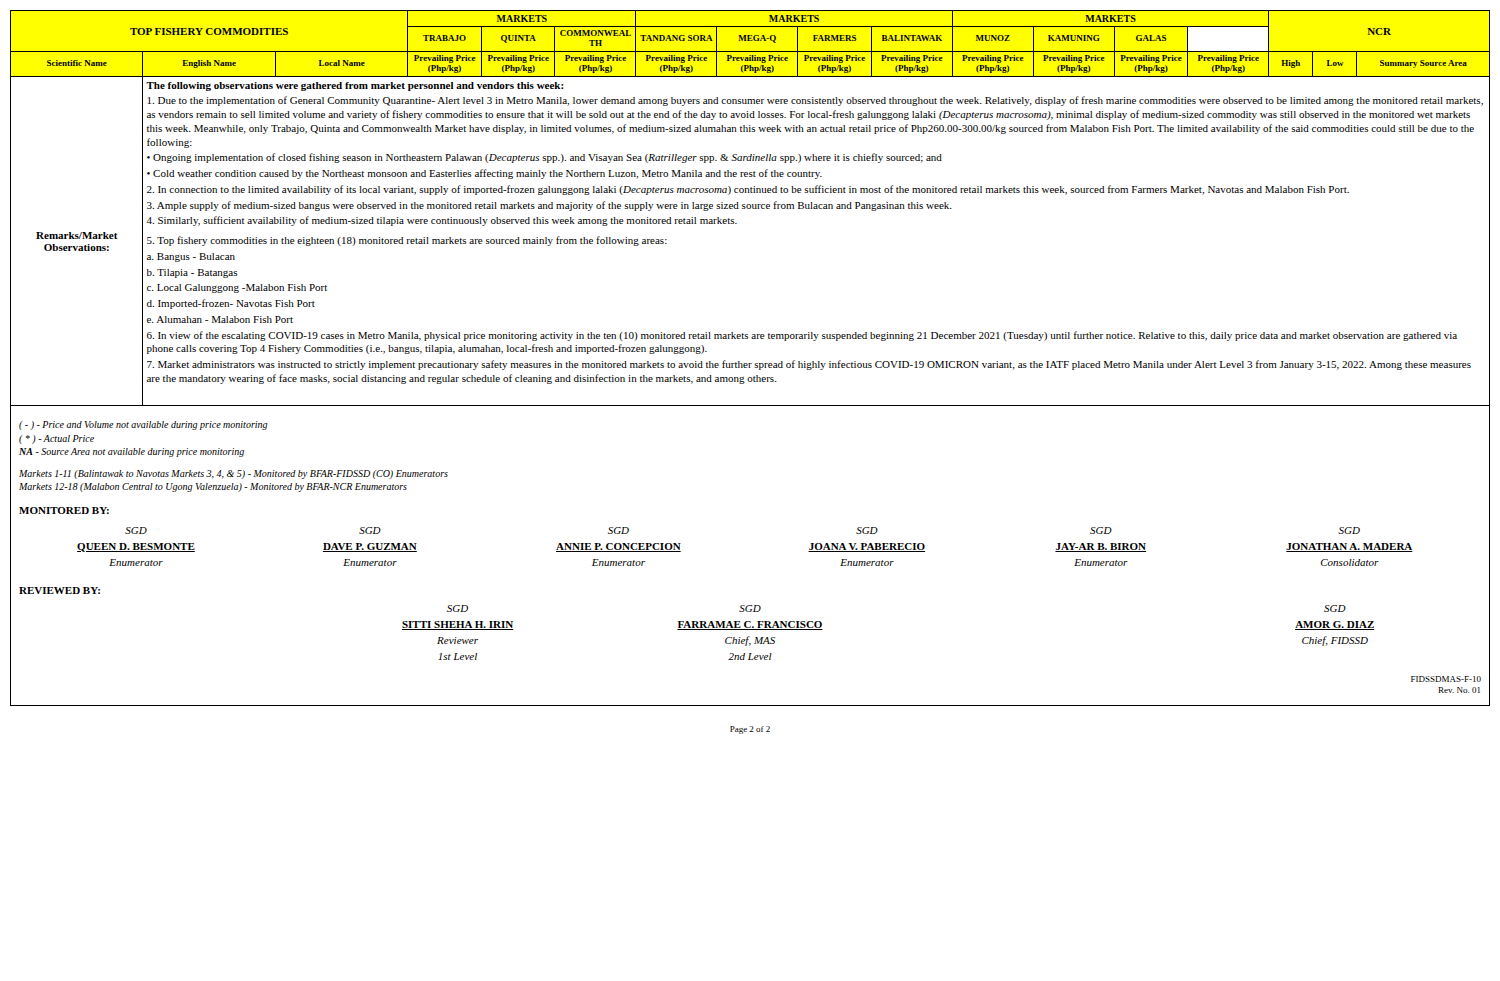| TOP FISHERY COMMODITIES | MARKETS | MARKETS | MARKETS | NCR |
| TRABAJO | QUINTA | COMMONWEAL TH | TANDANG SORA | MEGA-Q | FARMERS | BALINTAWAK | MUNOZ | KAMUNING | GALAS |
| Scientific Name | English Name | Local Name | Prevailing Price (Php/kg) | Prevailing Price (Php/kg) | Prevailing Price (Php/kg) | Prevailing Price (Php/kg) | Prevailing Price (Php/kg) | Prevailing Price (Php/kg) | Prevailing Price (Php/kg) | Prevailing Price (Php/kg) | Prevailing Price (Php/kg) | Prevailing Price (Php/kg) | Prevailing Price (Php/kg) | High | Low | Summary Source Area |
| Remarks/Market Observations: | The following observations were gathered from market personnel and vendors this week: 1. Due to the implementation of General Community Quarantine- Alert level 3 in Metro Manila, lower demand among buyers and consumer were consistently observed throughout the week. Relatively, display of fresh marine commodities were observed to be limited among the monitored retail markets, as vendors remain to sell limited volume and variety of fishery commodities to ensure that it will be sold out at the end of the day to avoid losses. For local-fresh galunggong lalaki (Decapterus macrosoma) , minimal display of medium-sized commodity was still observed in the monitored wet markets this week. Meanwhile, only Trabajo, Quinta and Commonwealth Market have display, in limited volumes, of medium-sized alumahan this week with an actual retail price of Php260.00-300.00/kg sourced from Malabon Fish Port. The limited availability of the said commodities could still be due to the following: • Ongoing implementation of closed fishing season in Northeastern Palawan ( Decapterus spp.). and Visayan Sea ( Ratrilleger spp. & Sardinella spp.) where it is chiefly sourced; and • Cold weather condition caused by the Northeast monsoon and Easterlies affecting mainly the Northern Luzon, Metro Manila and the rest of the country. 2. In connection to the limited availability of its local variant, supply of imported-frozen galunggong lalaki ( Decapterus macrosoma ) continued to be sufficient in most of the monitored retail markets this week, sourced from Farmers Market, Navotas and Malabon Fish Port. 3. Ample supply of medium-sized bangus were observed in the monitored retail markets and majority of the supply were in large sized source from Bulacan and Pangasinan this week. 4. Similarly, sufficient availability of medium-sized tilapia were continuously observed this week among the monitored retail markets. 5. Top fishery commodities in the eighteen (18) monitored retail markets are sourced mainly from the following areas: a. Bangus - Bulacan b. Tilapia - Batangas c. Local Galunggong -Malabon Fish Port d. Imported-frozen- Navotas Fish Port e. Alumahan - Malabon Fish Port 6. In view of the escalating COVID-19 cases in Metro Manila, physical price monitoring activity in the ten (10) monitored retail markets are temporarily suspended beginning 21 December 2021 (Tuesday) until further notice. Relative to this, daily price data and market observation are gathered via phone calls covering Top 4 Fishery Commodities (i.e., bangus, tilapia, alumahan, local-fresh and imported-frozen galunggong). 7. Market administrators was instructed to strictly implement precautionary safety measures in the monitored markets to avoid the further spread of highly infectious COVID-19 OMICRON variant, as the IATF placed Metro Manila under Alert Level 3 from January 3-15, 2022. Among these measures are the mandatory wearing of face masks, social distancing and regular schedule of cleaning and disinfection in the markets, and among others. |
| ( - ) - Price and Volume not available during price monitoring ( * ) - Actual Price NA - Source Area not available during price monitoring Markets 1-11 (Balintawak to Navotas Markets 3, 4, & 5) - Monitored by BFAR-FIDSSD (CO) Enumerators Markets 12-18 (Malabon Central to Ugong Valenzuela) - Monitored by BFAR-NCR Enumerators MONITORED BY: / SGD / SGD / SGD / SGD / SGD / SGD / / QUEEN D. BESMONTE / DAVE P. GUZMAN / ANNIE P. CONCEPCION / JOANA V. PABERECIO / JAY-AR B. BIRON / JONATHAN A. MADERA / / Enumerator / Enumerator / Enumerator / Enumerator / Enumerator / Consolidator / REVIEWED BY: / / SGD / SGD / / SGD / / / SITTI SHEHA H. IRIN / FARRAMAE C. FRANCISCO / / AMOR G. DIAZ / / / Reviewer / Chief, MAS / / Chief, FIDSSD / / / 1st Level / 2nd Level / / / FIDSSDMAS-F-10 Rev. No. 01 |
Page 2 of 2